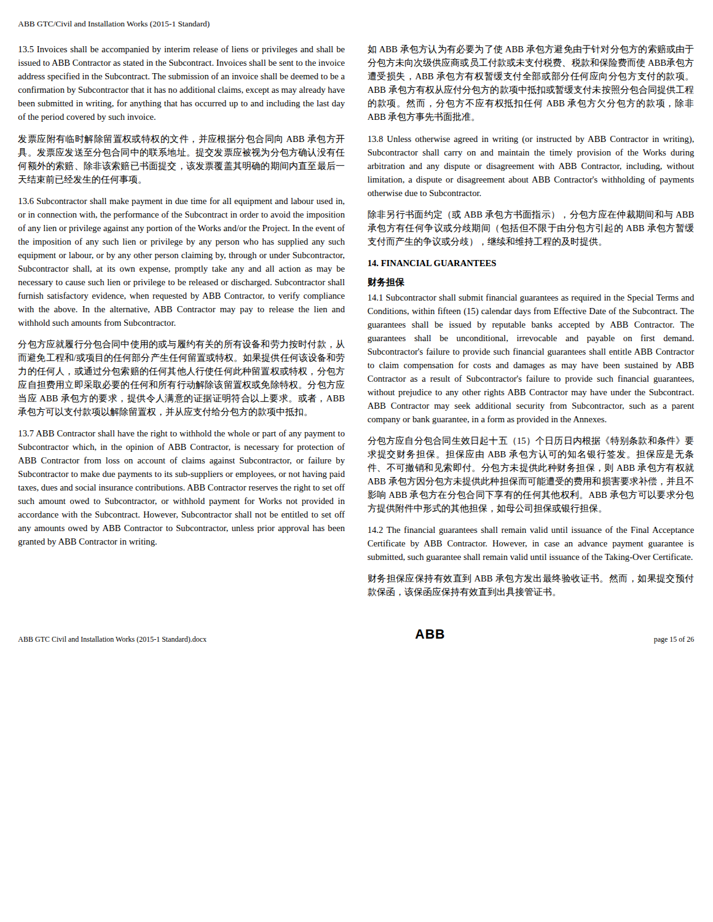ABB GTC/Civil and Installation Works (2015-1 Standard)
13.5 Invoices shall be accompanied by interim release of liens or privileges and shall be issued to ABB Contractor as stated in the Subcontract. Invoices shall be sent to the invoice address specified in the Subcontract. The submission of an invoice shall be deemed to be a confirmation by Subcontractor that it has no additional claims, except as may already have been submitted in writing, for anything that has occurred up to and including the last day of the period covered by such invoice.
发票应附有临时解除留置权或特权的文件，并应根据分包合同向 ABB 承包方开具。发票应发送至分包合同中的联系地址。提交发票应被视为分包方确认没有任何额外的索赔、除非该索赔已书面提交，该发票覆盖其明确的期间内直至最后一天结束前已经发生的任何事项。
13.6 Subcontractor shall make payment in due time for all equipment and labour used in, or in connection with, the performance of the Subcontract in order to avoid the imposition of any lien or privilege against any portion of the Works and/or the Project. In the event of the imposition of any such lien or privilege by any person who has supplied any such equipment or labour, or by any other person claiming by, through or under Subcontractor, Subcontractor shall, at its own expense, promptly take any and all action as may be necessary to cause such lien or privilege to be released or discharged. Subcontractor shall furnish satisfactory evidence, when requested by ABB Contractor, to verify compliance with the above. In the alternative, ABB Contractor may pay to release the lien and withhold such amounts from Subcontractor.
分包方应就履行分包合同中使用的或与履约有关的所有设备和劳力按时付款，从而避免工程和/或项目的任何部分产生任何留置或特权。如果提供任何该设备和劳力的任何人，或通过分包索赔的任何其他人行使任何此种留置权或特权，分包方应自担费用立即采取必要的任何和所有行动解除该留置权或免除特权。分包方应当应 ABB 承包方的要求，提供令人满意的证据证明符合以上要求。或者，ABB 承包方可以支付款项以解除留置权，并从应支付给分包方的款项中抵扣。
13.7 ABB Contractor shall have the right to withhold the whole or part of any payment to Subcontractor which, in the opinion of ABB Contractor, is necessary for protection of ABB Contractor from loss on account of claims against Subcontractor, or failure by Subcontractor to make due payments to its sub-suppliers or employees, or not having paid taxes, dues and social insurance contributions. ABB Contractor reserves the right to set off such amount owed to Subcontractor, or withhold payment for Works not provided in accordance with the Subcontract. However, Subcontractor shall not be entitled to set off any amounts owed by ABB Contractor to Subcontractor, unless prior approval has been granted by ABB Contractor in writing.
如 ABB 承包方认为有必要为了使 ABB 承包方避免由于针对分包方的索赔或由于分包方未向次级供应商或员工付款或未支付税费、税款和保险费而使 ABB承包方遭受损失，ABB 承包方有权暂缓支付全部或部分任何应向分包方支付的款项。ABB 承包方有权从应付分包方的款项中抵扣或暂缓支付未按照分包合同提供工程的款项。然而，分包方不应有权抵扣任何 ABB 承包方欠分包方的款项，除非 ABB 承包方事先书面批准。
13.8 Unless otherwise agreed in writing (or instructed by ABB Contractor in writing), Subcontractor shall carry on and maintain the timely provision of the Works during arbitration and any dispute or disagreement with ABB Contractor, including, without limitation, a dispute or disagreement about ABB Contractor's withholding of payments otherwise due to Subcontractor.
除非另行书面约定（或 ABB 承包方书面指示），分包方应在仲裁期间和与 ABB 承包方有任何争议或分歧期间（包括但不限于由分包方引起的 ABB 承包方暂缓支付而产生的争议或分歧），继续和维持工程的及时提供。
14. FINANCIAL GUARANTEES
财务担保
14.1 Subcontractor shall submit financial guarantees as required in the Special Terms and Conditions, within fifteen (15) calendar days from Effective Date of the Subcontract. The guarantees shall be issued by reputable banks accepted by ABB Contractor. The guarantees shall be unconditional, irrevocable and payable on first demand. Subcontractor's failure to provide such financial guarantees shall entitle ABB Contractor to claim compensation for costs and damages as may have been sustained by ABB Contractor as a result of Subcontractor's failure to provide such financial guarantees, without prejudice to any other rights ABB Contractor may have under the Subcontract. ABB Contractor may seek additional security from Subcontractor, such as a parent company or bank guarantee, in a form as provided in the Annexes.
分包方应自分包合同生效日起十五（15）个日历日内根据《特别条款和条件》要求提交财务担保。担保应由 ABB 承包方认可的知名银行签发。担保应是无条件、不可撤销和见索即付。分包方未提供此种财务担保，则 ABB 承包方有权就 ABB 承包方因分包方未提供此种担保而可能遭受的费用和损害要求补偿，并且不影响 ABB 承包方在分包合同下享有的任何其他权利。ABB 承包方可以要求分包方提供附件中形式的其他担保，如母公司担保或银行担保。
14.2 The financial guarantees shall remain valid until issuance of the Final Acceptance Certificate by ABB Contractor. However, in case an advance payment guarantee is submitted, such guarantee shall remain valid until issuance of the Taking-Over Certificate.
财务担保应保持有效直到 ABB 承包方发出最终验收证书。然而，如果提交预付款保函，该保函应保持有效直到出具接管证书。
ABB GTC Civil and Installation Works (2015-1 Standard).docx
ABB
page 15 of 26